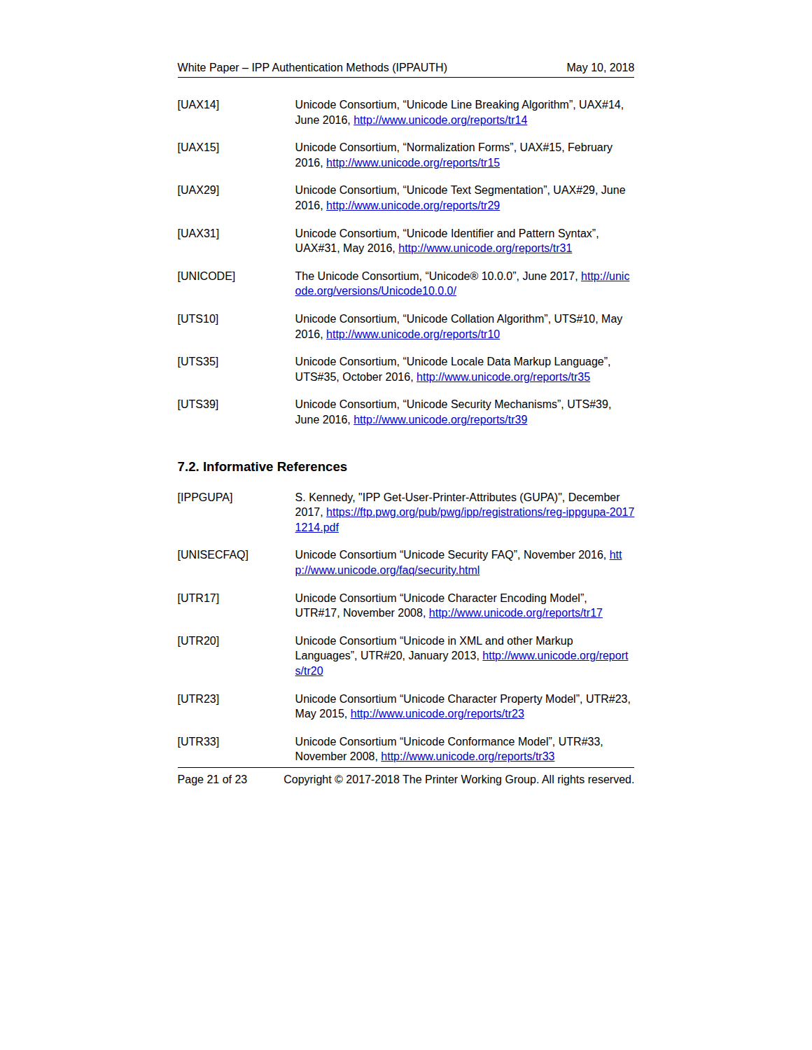White Paper – IPP Authentication Methods (IPPAUTH) May 10, 2018
| [UAX14] | Unicode Consortium, “Unicode Line Breaking Algorithm”, UAX#14, June 2016, http://www.unicode.org/reports/tr14 |
| [UAX15] | Unicode Consortium, “Normalization Forms”, UAX#15, February 2016, http://www.unicode.org/reports/tr15 |
| [UAX29] | Unicode Consortium, “Unicode Text Segmentation”, UAX#29, June 2016, http://www.unicode.org/reports/tr29 |
| [UAX31] | Unicode Consortium, “Unicode Identifier and Pattern Syntax”, UAX#31, May 2016, http://www.unicode.org/reports/tr31 |
| [UNICODE] | The Unicode Consortium, “Unicode® 10.0.0”, June 2017, http://unicode.org/versions/Unicode10.0.0/ |
| [UTS10] | Unicode Consortium, “Unicode Collation Algorithm”, UTS#10, May 2016, http://www.unicode.org/reports/tr10 |
| [UTS35] | Unicode Consortium, “Unicode Locale Data Markup Language”, UTS#35, October 2016, http://www.unicode.org/reports/tr35 |
| [UTS39] | Unicode Consortium, “Unicode Security Mechanisms”, UTS#39, June 2016, http://www.unicode.org/reports/tr39 |
7.2. Informative References
| [IPPGUPA] | S. Kennedy, "IPP Get-User-Printer-Attributes (GUPA)", December 2017, https://ftp.pwg.org/pub/pwg/ipp/registrations/reg-ippgupa-20171214.pdf |
| [UNISECFAQ] | Unicode Consortium “Unicode Security FAQ”, November 2016, http://www.unicode.org/faq/security.html |
| [UTR17] | Unicode Consortium “Unicode Character Encoding Model”, UTR#17, November 2008, http://www.unicode.org/reports/tr17 |
| [UTR20] | Unicode Consortium “Unicode in XML and other Markup Languages”, UTR#20, January 2013, http://www.unicode.org/reports/tr20 |
| [UTR23] | Unicode Consortium “Unicode Character Property Model”, UTR#23, May 2015, http://www.unicode.org/reports/tr23 |
| [UTR33] | Unicode Consortium “Unicode Conformance Model”, UTR#33, November 2008, http://www.unicode.org/reports/tr33 |
Page 21 of 23 Copyright © 2017-2018 The Printer Working Group. All rights reserved.